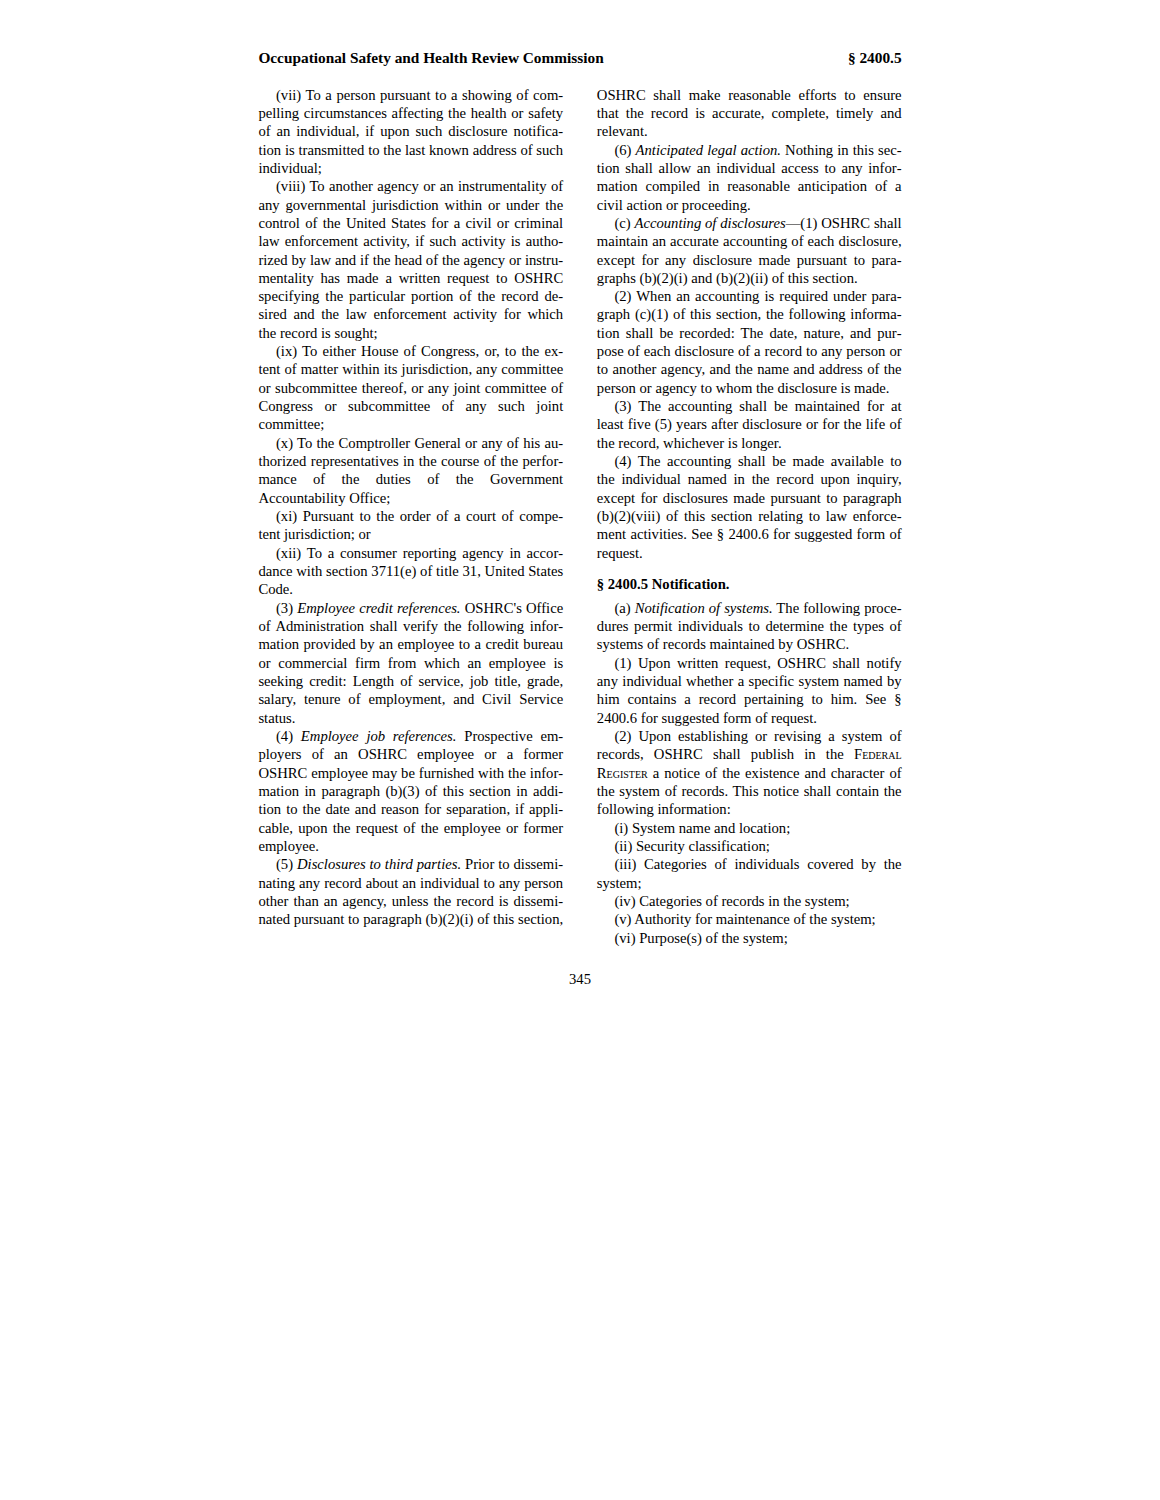Occupational Safety and Health Review Commission § 2400.5
(vii) To a person pursuant to a showing of compelling circumstances affecting the health or safety of an individual, if upon such disclosure notification is transmitted to the last known address of such individual;
(viii) To another agency or an instrumentality of any governmental jurisdiction within or under the control of the United States for a civil or criminal law enforcement activity, if such activity is authorized by law and if the head of the agency or instrumentality has made a written request to OSHRC specifying the particular portion of the record desired and the law enforcement activity for which the record is sought;
(ix) To either House of Congress, or, to the extent of matter within its jurisdiction, any committee or subcommittee thereof, or any joint committee of Congress or subcommittee of any such joint committee;
(x) To the Comptroller General or any of his authorized representatives in the course of the performance of the duties of the Government Accountability Office;
(xi) Pursuant to the order of a court of competent jurisdiction; or
(xii) To a consumer reporting agency in accordance with section 3711(e) of title 31, United States Code.
(3) Employee credit references. OSHRC's Office of Administration shall verify the following information provided by an employee to a credit bureau or commercial firm from which an employee is seeking credit: Length of service, job title, grade, salary, tenure of employment, and Civil Service status.
(4) Employee job references. Prospective employers of an OSHRC employee or a former OSHRC employee may be furnished with the information in paragraph (b)(3) of this section in addition to the date and reason for separation, if applicable, upon the request of the employee or former employee.
(5) Disclosures to third parties. Prior to disseminating any record about an individual to any person other than an agency, unless the record is disseminated pursuant to paragraph (b)(2)(i) of this section, OSHRC shall make reasonable efforts to ensure that the record is accurate, complete, timely and relevant.
(6) Anticipated legal action. Nothing in this section shall allow an individual access to any information compiled in reasonable anticipation of a civil action or proceeding.
(c) Accounting of disclosures—(1) OSHRC shall maintain an accurate accounting of each disclosure, except for any disclosure made pursuant to paragraphs (b)(2)(i) and (b)(2)(ii) of this section.
(2) When an accounting is required under paragraph (c)(1) of this section, the following information shall be recorded: The date, nature, and purpose of each disclosure of a record to any person or to another agency, and the name and address of the person or agency to whom the disclosure is made.
(3) The accounting shall be maintained for at least five (5) years after disclosure or for the life of the record, whichever is longer.
(4) The accounting shall be made available to the individual named in the record upon inquiry, except for disclosures made pursuant to paragraph (b)(2)(viii) of this section relating to law enforcement activities. See § 2400.6 for suggested form of request.
§ 2400.5 Notification.
(a) Notification of systems. The following procedures permit individuals to determine the types of systems of records maintained by OSHRC.
(1) Upon written request, OSHRC shall notify any individual whether a specific system named by him contains a record pertaining to him. See § 2400.6 for suggested form of request.
(2) Upon establishing or revising a system of records, OSHRC shall publish in the Federal Register a notice of the existence and character of the system of records. This notice shall contain the following information:
(i) System name and location;
(ii) Security classification;
(iii) Categories of individuals covered by the system;
(iv) Categories of records in the system;
(v) Authority for maintenance of the system;
(vi) Purpose(s) of the system;
345